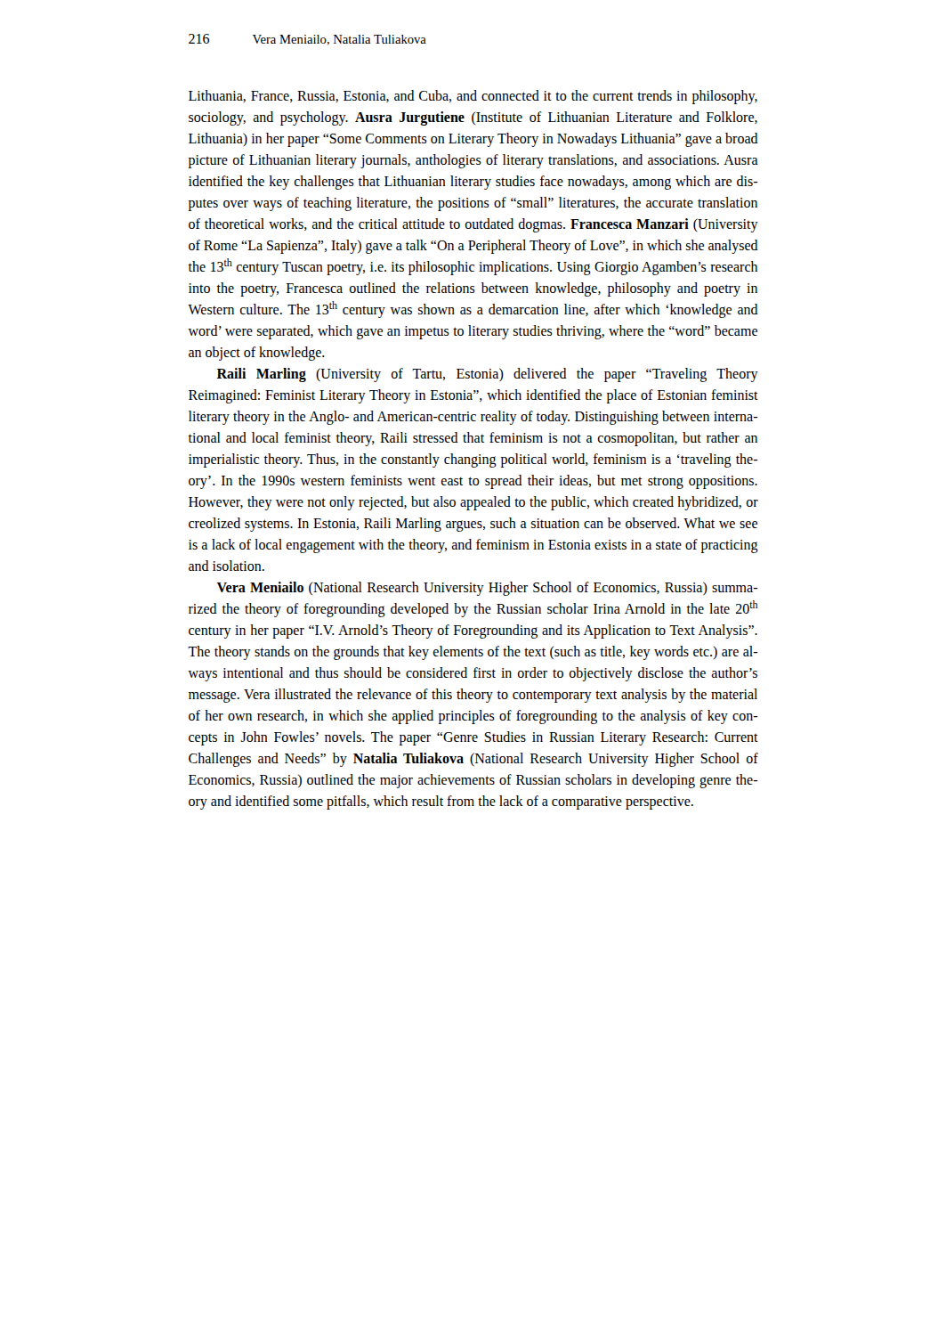216 Vera Meniailo, Natalia Tuliakova
Lithuania, France, Russia, Estonia, and Cuba, and connected it to the current trends in philosophy, sociology, and psychology. Ausra Jurgutiene (Institute of Lithuanian Literature and Folklore, Lithuania) in her paper “Some Comments on Literary Theory in Nowadays Lithuania” gave a broad picture of Lithuanian literary journals, anthologies of literary translations, and associations. Ausra identified the key challenges that Lithuanian literary studies face nowadays, among which are disputes over ways of teaching literature, the positions of “small” literatures, the accurate translation of theoretical works, and the critical attitude to outdated dogmas. Francesca Manzari (University of Rome “La Sapienza”, Italy) gave a talk “On a Peripheral Theory of Love”, in which she analysed the 13th century Tuscan poetry, i.e. its philosophic implications. Using Giorgio Agamben’s research into the poetry, Francesca outlined the relations between knowledge, philosophy and poetry in Western culture. The 13th century was shown as a demarcation line, after which ‘knowledge and word’ were separated, which gave an impetus to literary studies thriving, where the “word” became an object of knowledge.
Raili Marling (University of Tartu, Estonia) delivered the paper “Traveling Theory Reimagined: Feminist Literary Theory in Estonia”, which identified the place of Estonian feminist literary theory in the Anglo- and American-centric reality of today. Distinguishing between international and local feminist theory, Raili stressed that feminism is not a cosmopolitan, but rather an imperialistic theory. Thus, in the constantly changing political world, feminism is a ‘traveling theory’. In the 1990s western feminists went east to spread their ideas, but met strong oppositions. However, they were not only rejected, but also appealed to the public, which created hybridized, or creolized systems. In Estonia, Raili Marling argues, such a situation can be observed. What we see is a lack of local engagement with the theory, and feminism in Estonia exists in a state of practicing and isolation.
Vera Meniailo (National Research University Higher School of Economics, Russia) summarized the theory of foregrounding developed by the Russian scholar Irina Arnold in the late 20th century in her paper “I.V. Arnold’s Theory of Foregrounding and its Application to Text Analysis”. The theory stands on the grounds that key elements of the text (such as title, key words etc.) are always intentional and thus should be considered first in order to objectively disclose the author’s message. Vera illustrated the relevance of this theory to contemporary text analysis by the material of her own research, in which she applied principles of foregrounding to the analysis of key concepts in John Fowles’ novels. The paper “Genre Studies in Russian Literary Research: Current Challenges and Needs” by Natalia Tuliakova (National Research University Higher School of Economics, Russia) outlined the major achievements of Russian scholars in developing genre theory and identified some pitfalls, which result from the lack of a comparative perspective.